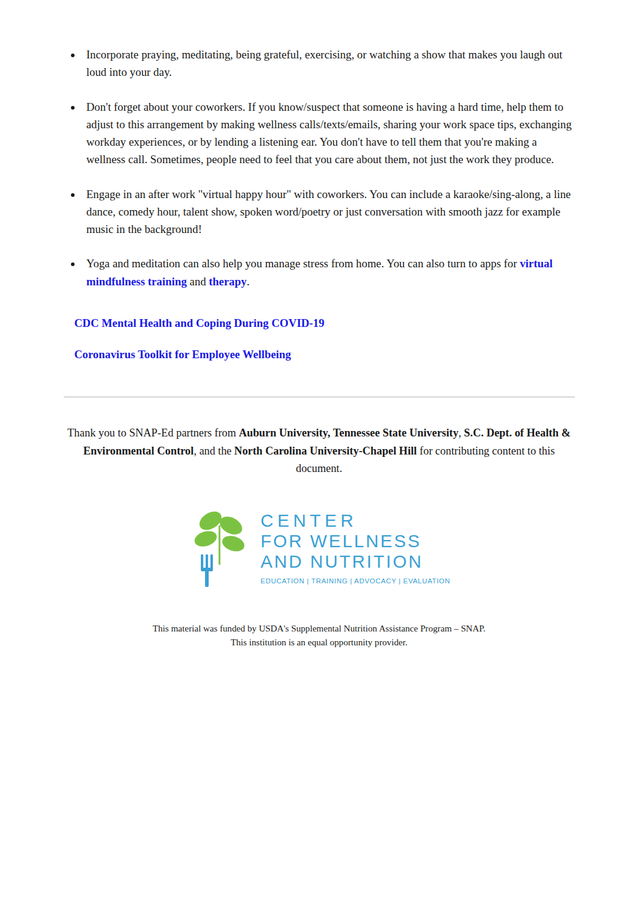Incorporate praying, meditating, being grateful, exercising, or watching a show that makes you laugh out loud into your day.
Don't forget about your coworkers. If you know/suspect that someone is having a hard time, help them to adjust to this arrangement by making wellness calls/texts/emails, sharing your work space tips, exchanging workday experiences, or by lending a listening ear. You don't have to tell them that you're making a wellness call. Sometimes, people need to feel that you care about them, not just the work they produce.
Engage in an after work "virtual happy hour" with coworkers. You can include a karaoke/sing-along, a line dance, comedy hour, talent show, spoken word/poetry or just conversation with smooth jazz for example music in the background!
Yoga and meditation can also help you manage stress from home. You can also turn to apps for virtual mindfulness training and therapy.
CDC Mental Health and Coping During COVID-19
Coronavirus Toolkit for Employee Wellbeing
Thank you to SNAP-Ed partners from Auburn University, Tennessee State University, S.C. Dept. of Health & Environmental Control, and the North Carolina University-Chapel Hill for contributing content to this document.
CENTER
FOR WELLNESS
AND NUTRITION
EDUCATION | TRAINING | ADVOCACY | EVALUATION
This material was funded by USDA's Supplemental Nutrition Assistance Program – SNAP.
This institution is an equal opportunity provider.